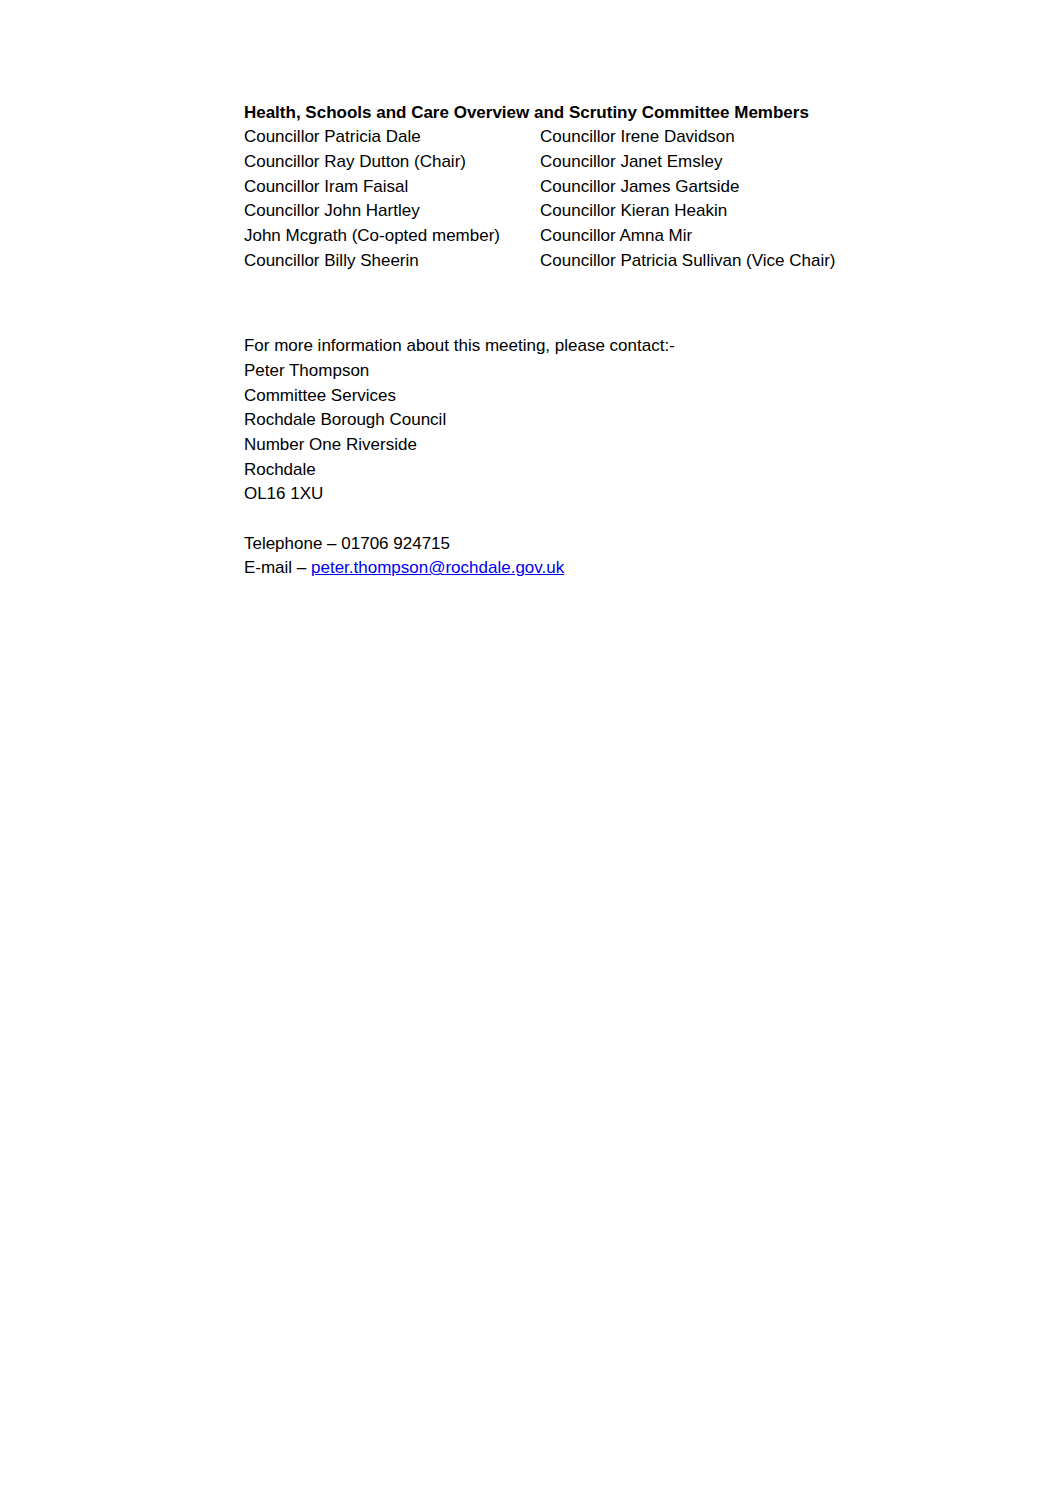Health, Schools and Care Overview and Scrutiny Committee Members
| Councillor Patricia Dale | Councillor Irene Davidson |
| Councillor Ray Dutton (Chair) | Councillor Janet Emsley |
| Councillor Iram Faisal | Councillor James Gartside |
| Councillor John Hartley | Councillor Kieran Heakin |
| John Mcgrath (Co-opted member) | Councillor Amna Mir |
| Councillor Billy Sheerin | Councillor Patricia Sullivan (Vice Chair) |
For more information about this meeting, please contact:-
Peter Thompson
Committee Services
Rochdale Borough Council
Number One Riverside
Rochdale
OL16 1XU
Telephone – 01706 924715
E-mail – peter.thompson@rochdale.gov.uk